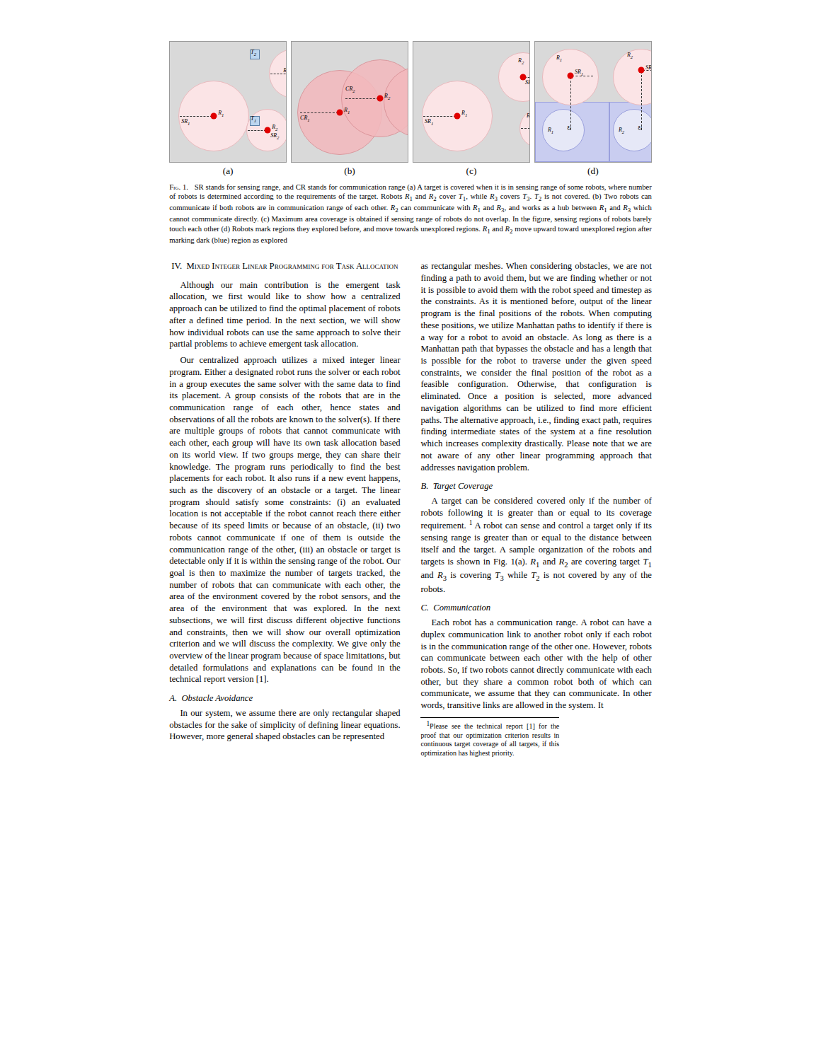R1
SR1
R2
SR2
R3
SR3
T1
T2
T3
R1
CR1
R2
CR2
R3
CR3
R1
SR1
R2
SR2
R3
SR3
R1
SR1
R1
↻
R2
SR2
R2
↻
(a)
(b)
(c)
(d)
Fig. 1. SR stands for sensing range, and CR stands for communication range (a) A target is covered when it is in sensing range of some robots, where number of robots is determined according to the requirements of the target. Robots R1 and R2 cover T1, while R3 covers T3. T2 is not covered. (b) Two robots can communicate if both robots are in communication range of each other. R2 can communicate with R1 and R3, and works as a hub between R1 and R3 which cannot communicate directly. (c) Maximum area coverage is obtained if sensing range of robots do not overlap. In the figure, sensing regions of robots barely touch each other (d) Robots mark regions they explored before, and move towards unexplored regions. R1 and R2 move upward toward unexplored region after marking dark (blue) region as explored
IV. Mixed Integer Linear Programming for Task Allocation
Although our main contribution is the emergent task allocation, we first would like to show how a centralized approach can be utilized to find the optimal placement of robots after a defined time period. In the next section, we will show how individual robots can use the same approach to solve their partial problems to achieve emergent task allocation.
Our centralized approach utilizes a mixed integer linear program. Either a designated robot runs the solver or each robot in a group executes the same solver with the same data to find its placement. A group consists of the robots that are in the communication range of each other, hence states and observations of all the robots are known to the solver(s). If there are multiple groups of robots that cannot communicate with each other, each group will have its own task allocation based on its world view. If two groups merge, they can share their knowledge. The program runs periodically to find the best placements for each robot. It also runs if a new event happens, such as the discovery of an obstacle or a target. The linear program should satisfy some constraints: (i) an evaluated location is not acceptable if the robot cannot reach there either because of its speed limits or because of an obstacle, (ii) two robots cannot communicate if one of them is outside the communication range of the other, (iii) an obstacle or target is detectable only if it is within the sensing range of the robot. Our goal is then to maximize the number of targets tracked, the number of robots that can communicate with each other, the area of the environment covered by the robot sensors, and the area of the environment that was explored. In the next subsections, we will first discuss different objective functions and constraints, then we will show our overall optimization criterion and we will discuss the complexity. We give only the overview of the linear program because of space limitations, but detailed formulations and explanations can be found in the technical report version [1].
A. Obstacle Avoidance
In our system, we assume there are only rectangular shaped obstacles for the sake of simplicity of defining linear equations. However, more general shaped obstacles can be represented
as rectangular meshes. When considering obstacles, we are not finding a path to avoid them, but we are finding whether or not it is possible to avoid them with the robot speed and timestep as the constraints. As it is mentioned before, output of the linear program is the final positions of the robots. When computing these positions, we utilize Manhattan paths to identify if there is a way for a robot to avoid an obstacle. As long as there is a Manhattan path that bypasses the obstacle and has a length that is possible for the robot to traverse under the given speed constraints, we consider the final position of the robot as a feasible configuration. Otherwise, that configuration is eliminated. Once a position is selected, more advanced navigation algorithms can be utilized to find more efficient paths. The alternative approach, i.e., finding exact path, requires finding intermediate states of the system at a fine resolution which increases complexity drastically. Please note that we are not aware of any other linear programming approach that addresses navigation problem.
B. Target Coverage
A target can be considered covered only if the number of robots following it is greater than or equal to its coverage requirement. 1 A robot can sense and control a target only if its sensing range is greater than or equal to the distance between itself and the target. A sample organization of the robots and targets is shown in Fig. 1(a). R1 and R2 are covering target T1 and R3 is covering T3 while T2 is not covered by any of the robots.
C. Communication
Each robot has a communication range. A robot can have a duplex communication link to another robot only if each robot is in the communication range of the other one. However, robots can communicate between each other with the help of other robots. So, if two robots cannot directly communicate with each other, but they share a common robot both of which can communicate, we assume that they can communicate. In other words, transitive links are allowed in the system. It
1Please see the technical report [1] for the proof that our optimization criterion results in continuous target coverage of all targets, if this optimization has highest priority.